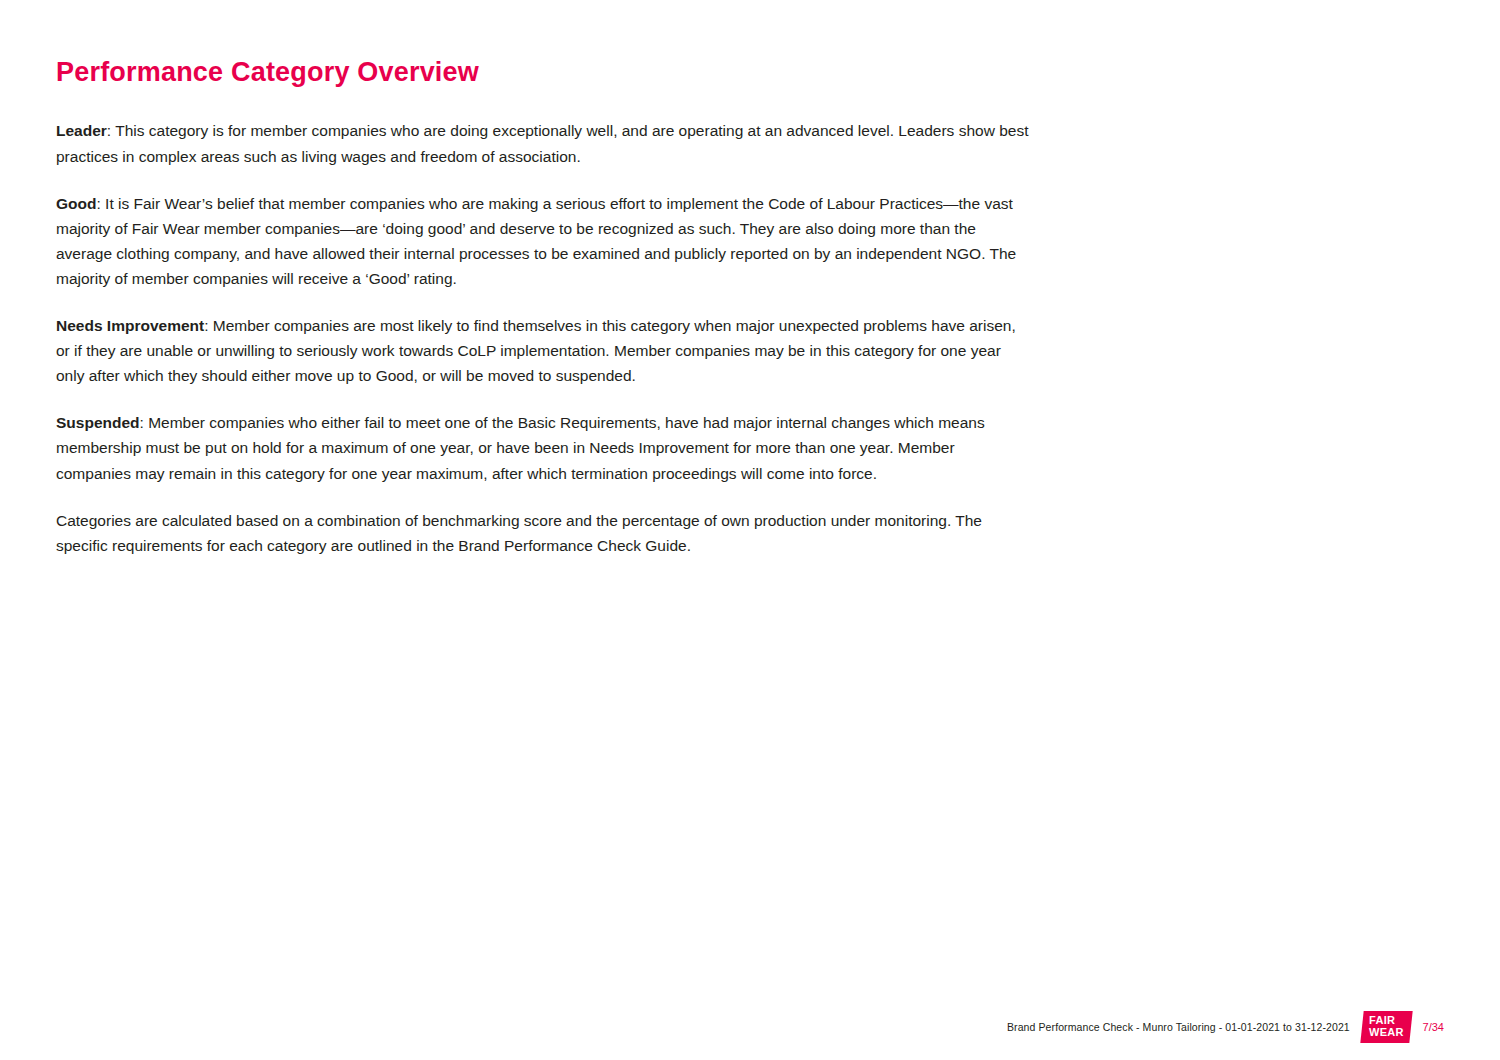Performance Category Overview
Leader: This category is for member companies who are doing exceptionally well, and are operating at an advanced level. Leaders show best practices in complex areas such as living wages and freedom of association.
Good: It is Fair Wear’s belief that member companies who are making a serious effort to implement the Code of Labour Practices—the vast majority of Fair Wear member companies—are ‘doing good’ and deserve to be recognized as such. They are also doing more than the average clothing company, and have allowed their internal processes to be examined and publicly reported on by an independent NGO. The majority of member companies will receive a ‘Good’ rating.
Needs Improvement: Member companies are most likely to find themselves in this category when major unexpected problems have arisen, or if they are unable or unwilling to seriously work towards CoLP implementation. Member companies may be in this category for one year only after which they should either move up to Good, or will be moved to suspended.
Suspended: Member companies who either fail to meet one of the Basic Requirements, have had major internal changes which means membership must be put on hold for a maximum of one year, or have been in Needs Improvement for more than one year. Member companies may remain in this category for one year maximum, after which termination proceedings will come into force.
Categories are calculated based on a combination of benchmarking score and the percentage of own production under monitoring. The specific requirements for each category are outlined in the Brand Performance Check Guide.
Brand Performance Check - Munro Tailoring - 01-01-2021 to 31-12-2021
FAIR
WEAR
7/34